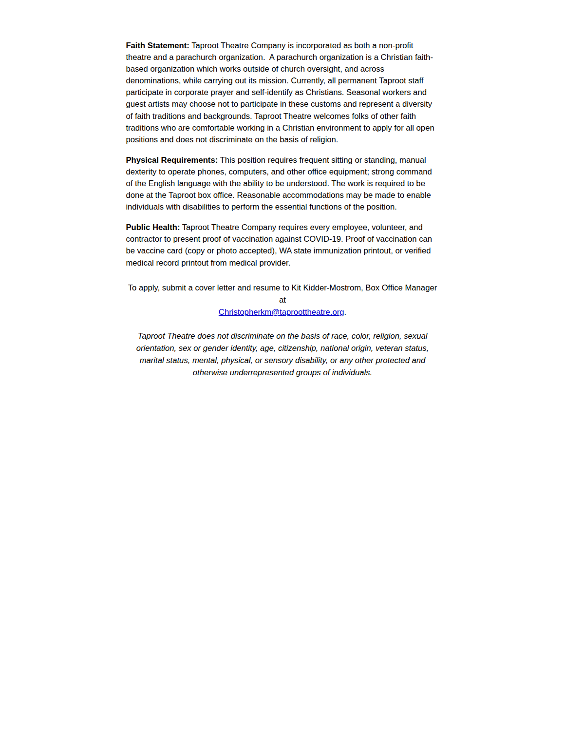Faith Statement: Taproot Theatre Company is incorporated as both a non-profit theatre and a parachurch organization. A parachurch organization is a Christian faith-based organization which works outside of church oversight, and across denominations, while carrying out its mission. Currently, all permanent Taproot staff participate in corporate prayer and self-identify as Christians. Seasonal workers and guest artists may choose not to participate in these customs and represent a diversity of faith traditions and backgrounds. Taproot Theatre welcomes folks of other faith traditions who are comfortable working in a Christian environment to apply for all open positions and does not discriminate on the basis of religion.
Physical Requirements: This position requires frequent sitting or standing, manual dexterity to operate phones, computers, and other office equipment; strong command of the English language with the ability to be understood. The work is required to be done at the Taproot box office. Reasonable accommodations may be made to enable individuals with disabilities to perform the essential functions of the position.
Public Health: Taproot Theatre Company requires every employee, volunteer, and contractor to present proof of vaccination against COVID-19. Proof of vaccination can be vaccine card (copy or photo accepted), WA state immunization printout, or verified medical record printout from medical provider.
To apply, submit a cover letter and resume to Kit Kidder-Mostrom, Box Office Manager at
Christopherkm@taproottheatre.org.
Taproot Theatre does not discriminate on the basis of race, color, religion, sexual orientation, sex or gender identity, age, citizenship, national origin, veteran status, marital status, mental, physical, or sensory disability, or any other protected and otherwise underrepresented groups of individuals.